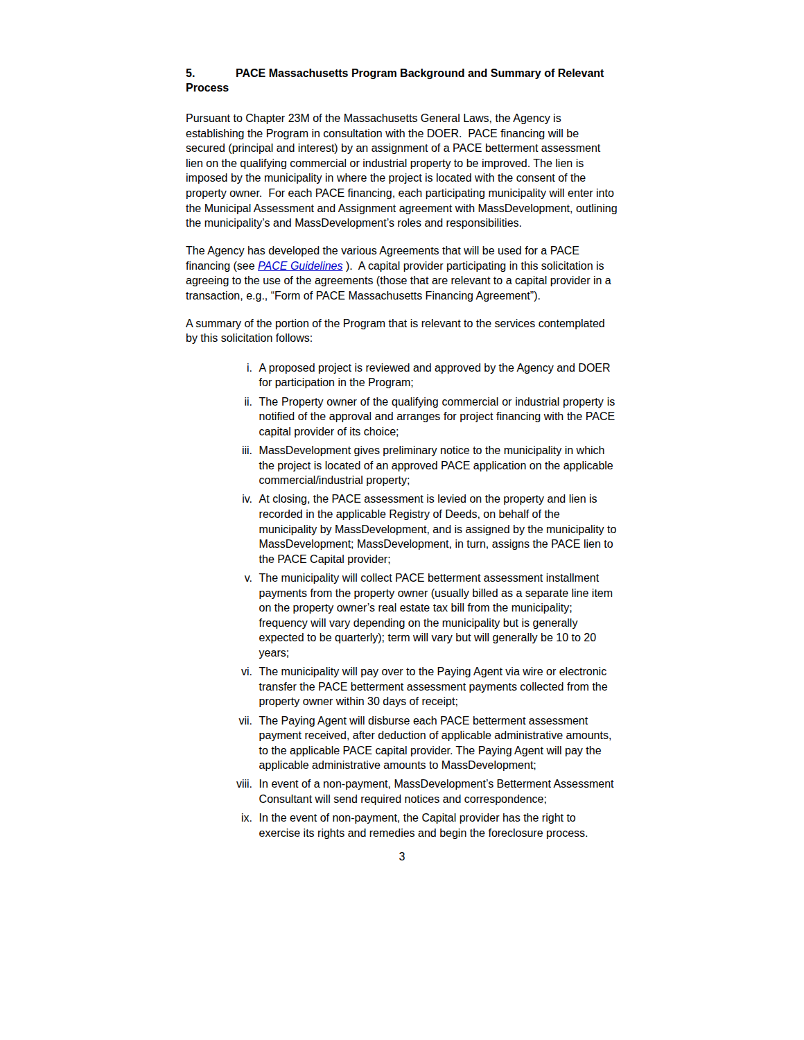5. PACE Massachusetts Program Background and Summary of Relevant Process
Pursuant to Chapter 23M of the Massachusetts General Laws, the Agency is establishing the Program in consultation with the DOER. PACE financing will be secured (principal and interest) by an assignment of a PACE betterment assessment lien on the qualifying commercial or industrial property to be improved. The lien is imposed by the municipality in where the project is located with the consent of the property owner. For each PACE financing, each participating municipality will enter into the Municipal Assessment and Assignment agreement with MassDevelopment, outlining the municipality’s and MassDevelopment’s roles and responsibilities.
The Agency has developed the various Agreements that will be used for a PACE financing (see PACE Guidelines ). A capital provider participating in this solicitation is agreeing to the use of the agreements (those that are relevant to a capital provider in a transaction, e.g., “Form of PACE Massachusetts Financing Agreement”).
A summary of the portion of the Program that is relevant to the services contemplated by this solicitation follows:
i. A proposed project is reviewed and approved by the Agency and DOER for participation in the Program;
ii. The Property owner of the qualifying commercial or industrial property is notified of the approval and arranges for project financing with the PACE capital provider of its choice;
iii. MassDevelopment gives preliminary notice to the municipality in which the project is located of an approved PACE application on the applicable commercial/industrial property;
iv. At closing, the PACE assessment is levied on the property and lien is recorded in the applicable Registry of Deeds, on behalf of the municipality by MassDevelopment, and is assigned by the municipality to MassDevelopment; MassDevelopment, in turn, assigns the PACE lien to the PACE Capital provider;
v. The municipality will collect PACE betterment assessment installment payments from the property owner (usually billed as a separate line item on the property owner’s real estate tax bill from the municipality; frequency will vary depending on the municipality but is generally expected to be quarterly); term will vary but will generally be 10 to 20 years;
vi. The municipality will pay over to the Paying Agent via wire or electronic transfer the PACE betterment assessment payments collected from the property owner within 30 days of receipt;
vii. The Paying Agent will disburse each PACE betterment assessment payment received, after deduction of applicable administrative amounts, to the applicable PACE capital provider. The Paying Agent will pay the applicable administrative amounts to MassDevelopment;
viii. In event of a non-payment, MassDevelopment’s Betterment Assessment Consultant will send required notices and correspondence;
ix. In the event of non-payment, the Capital provider has the right to exercise its rights and remedies and begin the foreclosure process.
3